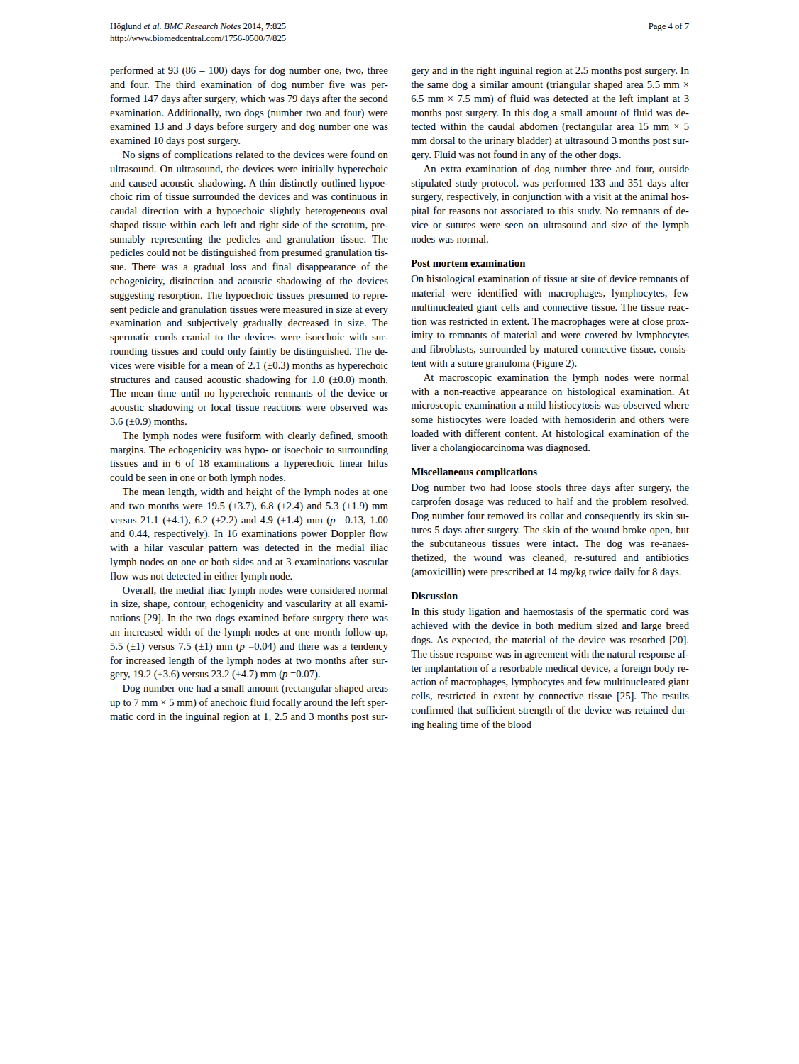Höglund et al. BMC Research Notes 2014, 7:825 http://www.biomedcentral.com/1756-0500/7/825
Page 4 of 7
performed at 93 (86 – 100) days for dog number one, two, three and four. The third examination of dog number five was performed 147 days after surgery, which was 79 days after the second examination. Additionally, two dogs (number two and four) were examined 13 and 3 days before surgery and dog number one was examined 10 days post surgery.
No signs of complications related to the devices were found on ultrasound. On ultrasound, the devices were initially hyperechoic and caused acoustic shadowing. A thin distinctly outlined hypoechoic rim of tissue surrounded the devices and was continuous in caudal direction with a hypoechoic slightly heterogeneous oval shaped tissue within each left and right side of the scrotum, presumably representing the pedicles and granulation tissue. The pedicles could not be distinguished from presumed granulation tissue. There was a gradual loss and final disappearance of the echogenicity, distinction and acoustic shadowing of the devices suggesting resorption. The hypoechoic tissues presumed to represent pedicle and granulation tissues were measured in size at every examination and subjectively gradually decreased in size. The spermatic cords cranial to the devices were isoechoic with surrounding tissues and could only faintly be distinguished. The devices were visible for a mean of 2.1 (±0.3) months as hyperechoic structures and caused acoustic shadowing for 1.0 (±0.0) month. The mean time until no hyperechoic remnants of the device or acoustic shadowing or local tissue reactions were observed was 3.6 (±0.9) months.
The lymph nodes were fusiform with clearly defined, smooth margins. The echogenicity was hypo- or isoechoic to surrounding tissues and in 6 of 18 examinations a hyperechoic linear hilus could be seen in one or both lymph nodes.
The mean length, width and height of the lymph nodes at one and two months were 19.5 (±3.7), 6.8 (±2.4) and 5.3 (±1.9) mm versus 21.1 (±4.1), 6.2 (±2.2) and 4.9 (±1.4) mm (p =0.13, 1.00 and 0.44, respectively). In 16 examinations power Doppler flow with a hilar vascular pattern was detected in the medial iliac lymph nodes on one or both sides and at 3 examinations vascular flow was not detected in either lymph node.
Overall, the medial iliac lymph nodes were considered normal in size, shape, contour, echogenicity and vascularity at all examinations [29]. In the two dogs examined before surgery there was an increased width of the lymph nodes at one month follow-up, 5.5 (±1) versus 7.5 (±1) mm (p =0.04) and there was a tendency for increased length of the lymph nodes at two months after surgery, 19.2 (±3.6) versus 23.2 (±4.7) mm (p =0.07).
Dog number one had a small amount (rectangular shaped areas up to 7 mm × 5 mm) of anechoic fluid focally around the left spermatic cord in the inguinal region at 1, 2.5 and 3 months post surgery and in the right inguinal region at 2.5 months post surgery. In the same dog a similar amount (triangular shaped area 5.5 mm × 6.5 mm × 7.5 mm) of fluid was detected at the left implant at 3 months post surgery. In this dog a small amount of fluid was detected within the caudal abdomen (rectangular area 15 mm × 5 mm dorsal to the urinary bladder) at ultrasound 3 months post surgery. Fluid was not found in any of the other dogs.
An extra examination of dog number three and four, outside stipulated study protocol, was performed 133 and 351 days after surgery, respectively, in conjunction with a visit at the animal hospital for reasons not associated to this study. No remnants of device or sutures were seen on ultrasound and size of the lymph nodes was normal.
Post mortem examination
On histological examination of tissue at site of device remnants of material were identified with macrophages, lymphocytes, few multinucleated giant cells and connective tissue. The tissue reaction was restricted in extent. The macrophages were at close proximity to remnants of material and were covered by lymphocytes and fibroblasts, surrounded by matured connective tissue, consistent with a suture granuloma (Figure 2).
At macroscopic examination the lymph nodes were normal with a non-reactive appearance on histological examination. At microscopic examination a mild histiocytosis was observed where some histiocytes were loaded with hemosiderin and others were loaded with different content. At histological examination of the liver a cholangiocarcinoma was diagnosed.
Miscellaneous complications
Dog number two had loose stools three days after surgery, the carprofen dosage was reduced to half and the problem resolved. Dog number four removed its collar and consequently its skin sutures 5 days after surgery. The skin of the wound broke open, but the subcutaneous tissues were intact. The dog was re-anaesthetized, the wound was cleaned, re-sutured and antibiotics (amoxicillin) were prescribed at 14 mg/kg twice daily for 8 days.
Discussion
In this study ligation and haemostasis of the spermatic cord was achieved with the device in both medium sized and large breed dogs. As expected, the material of the device was resorbed [20]. The tissue response was in agreement with the natural response after implantation of a resorbable medical device, a foreign body reaction of macrophages, lymphocytes and few multinucleated giant cells, restricted in extent by connective tissue [25]. The results confirmed that sufficient strength of the device was retained during healing time of the blood